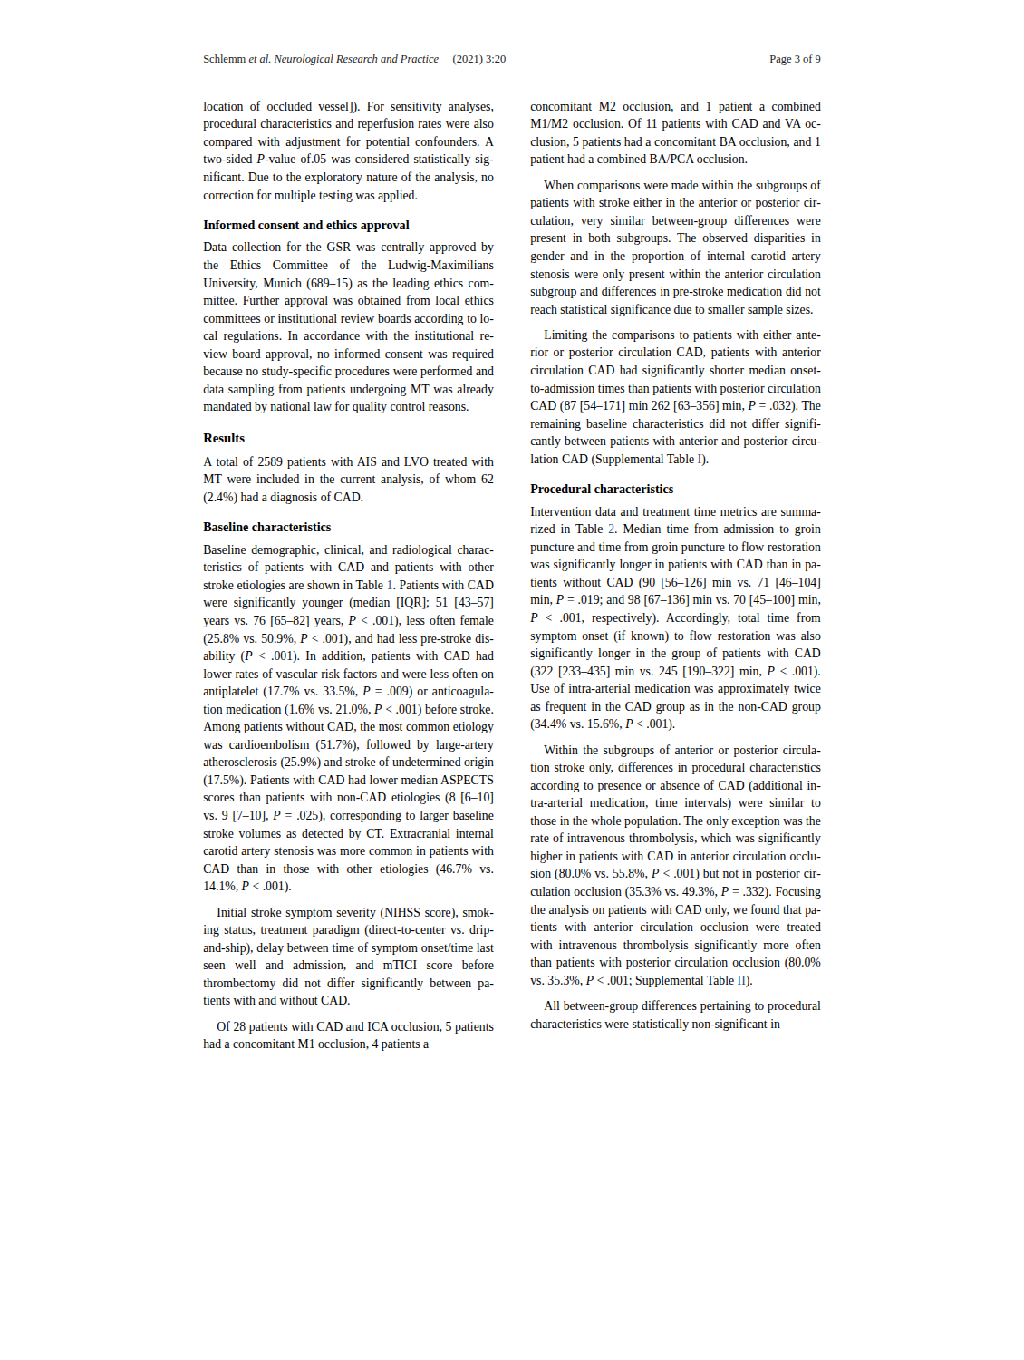Schlemm et al. Neurological Research and Practice (2021) 3:20
Page 3 of 9
location of occluded vessel]). For sensitivity analyses, procedural characteristics and reperfusion rates were also compared with adjustment for potential confounders. A two-sided P-value of.05 was considered statistically significant. Due to the exploratory nature of the analysis, no correction for multiple testing was applied.
Informed consent and ethics approval
Data collection for the GSR was centrally approved by the Ethics Committee of the Ludwig-Maximilians University, Munich (689–15) as the leading ethics committee. Further approval was obtained from local ethics committees or institutional review boards according to local regulations. In accordance with the institutional review board approval, no informed consent was required because no study-specific procedures were performed and data sampling from patients undergoing MT was already mandated by national law for quality control reasons.
Results
A total of 2589 patients with AIS and LVO treated with MT were included in the current analysis, of whom 62 (2.4%) had a diagnosis of CAD.
Baseline characteristics
Baseline demographic, clinical, and radiological characteristics of patients with CAD and patients with other stroke etiologies are shown in Table 1. Patients with CAD were significantly younger (median [IQR]; 51 [43–57] years vs. 76 [65–82] years, P < .001), less often female (25.8% vs. 50.9%, P < .001), and had less pre-stroke disability (P < .001). In addition, patients with CAD had lower rates of vascular risk factors and were less often on antiplatelet (17.7% vs. 33.5%, P = .009) or anticoagulation medication (1.6% vs. 21.0%, P < .001) before stroke. Among patients without CAD, the most common etiology was cardioembolism (51.7%), followed by large-artery atherosclerosis (25.9%) and stroke of undetermined origin (17.5%). Patients with CAD had lower median ASPECTS scores than patients with non-CAD etiologies (8 [6–10] vs. 9 [7–10], P = .025), corresponding to larger baseline stroke volumes as detected by CT. Extracranial internal carotid artery stenosis was more common in patients with CAD than in those with other etiologies (46.7% vs. 14.1%, P < .001).
Initial stroke symptom severity (NIHSS score), smoking status, treatment paradigm (direct-to-center vs. drip-and-ship), delay between time of symptom onset/time last seen well and admission, and mTICI score before thrombectomy did not differ significantly between patients with and without CAD.
Of 28 patients with CAD and ICA occlusion, 5 patients had a concomitant M1 occlusion, 4 patients a
concomitant M2 occlusion, and 1 patient a combined M1/M2 occlusion. Of 11 patients with CAD and VA occlusion, 5 patients had a concomitant BA occlusion, and 1 patient had a combined BA/PCA occlusion.
When comparisons were made within the subgroups of patients with stroke either in the anterior or posterior circulation, very similar between-group differences were present in both subgroups. The observed disparities in gender and in the proportion of internal carotid artery stenosis were only present within the anterior circulation subgroup and differences in pre-stroke medication did not reach statistical significance due to smaller sample sizes.
Limiting the comparisons to patients with either anterior or posterior circulation CAD, patients with anterior circulation CAD had significantly shorter median onset-to-admission times than patients with posterior circulation CAD (87 [54–171] min 262 [63–356] min, P = .032). The remaining baseline characteristics did not differ significantly between patients with anterior and posterior circulation CAD (Supplemental Table I).
Procedural characteristics
Intervention data and treatment time metrics are summarized in Table 2. Median time from admission to groin puncture and time from groin puncture to flow restoration was significantly longer in patients with CAD than in patients without CAD (90 [56–126] min vs. 71 [46–104] min, P = .019; and 98 [67–136] min vs. 70 [45–100] min, P < .001, respectively). Accordingly, total time from symptom onset (if known) to flow restoration was also significantly longer in the group of patients with CAD (322 [233–435] min vs. 245 [190–322] min, P < .001). Use of intra-arterial medication was approximately twice as frequent in the CAD group as in the non-CAD group (34.4% vs. 15.6%, P < .001).
Within the subgroups of anterior or posterior circulation stroke only, differences in procedural characteristics according to presence or absence of CAD (additional intra-arterial medication, time intervals) were similar to those in the whole population. The only exception was the rate of intravenous thrombolysis, which was significantly higher in patients with CAD in anterior circulation occlusion (80.0% vs. 55.8%, P < .001) but not in posterior circulation occlusion (35.3% vs. 49.3%, P = .332). Focusing the analysis on patients with CAD only, we found that patients with anterior circulation occlusion were treated with intravenous thrombolysis significantly more often than patients with posterior circulation occlusion (80.0% vs. 35.3%, P < .001; Supplemental Table II).
All between-group differences pertaining to procedural characteristics were statistically non-significant in